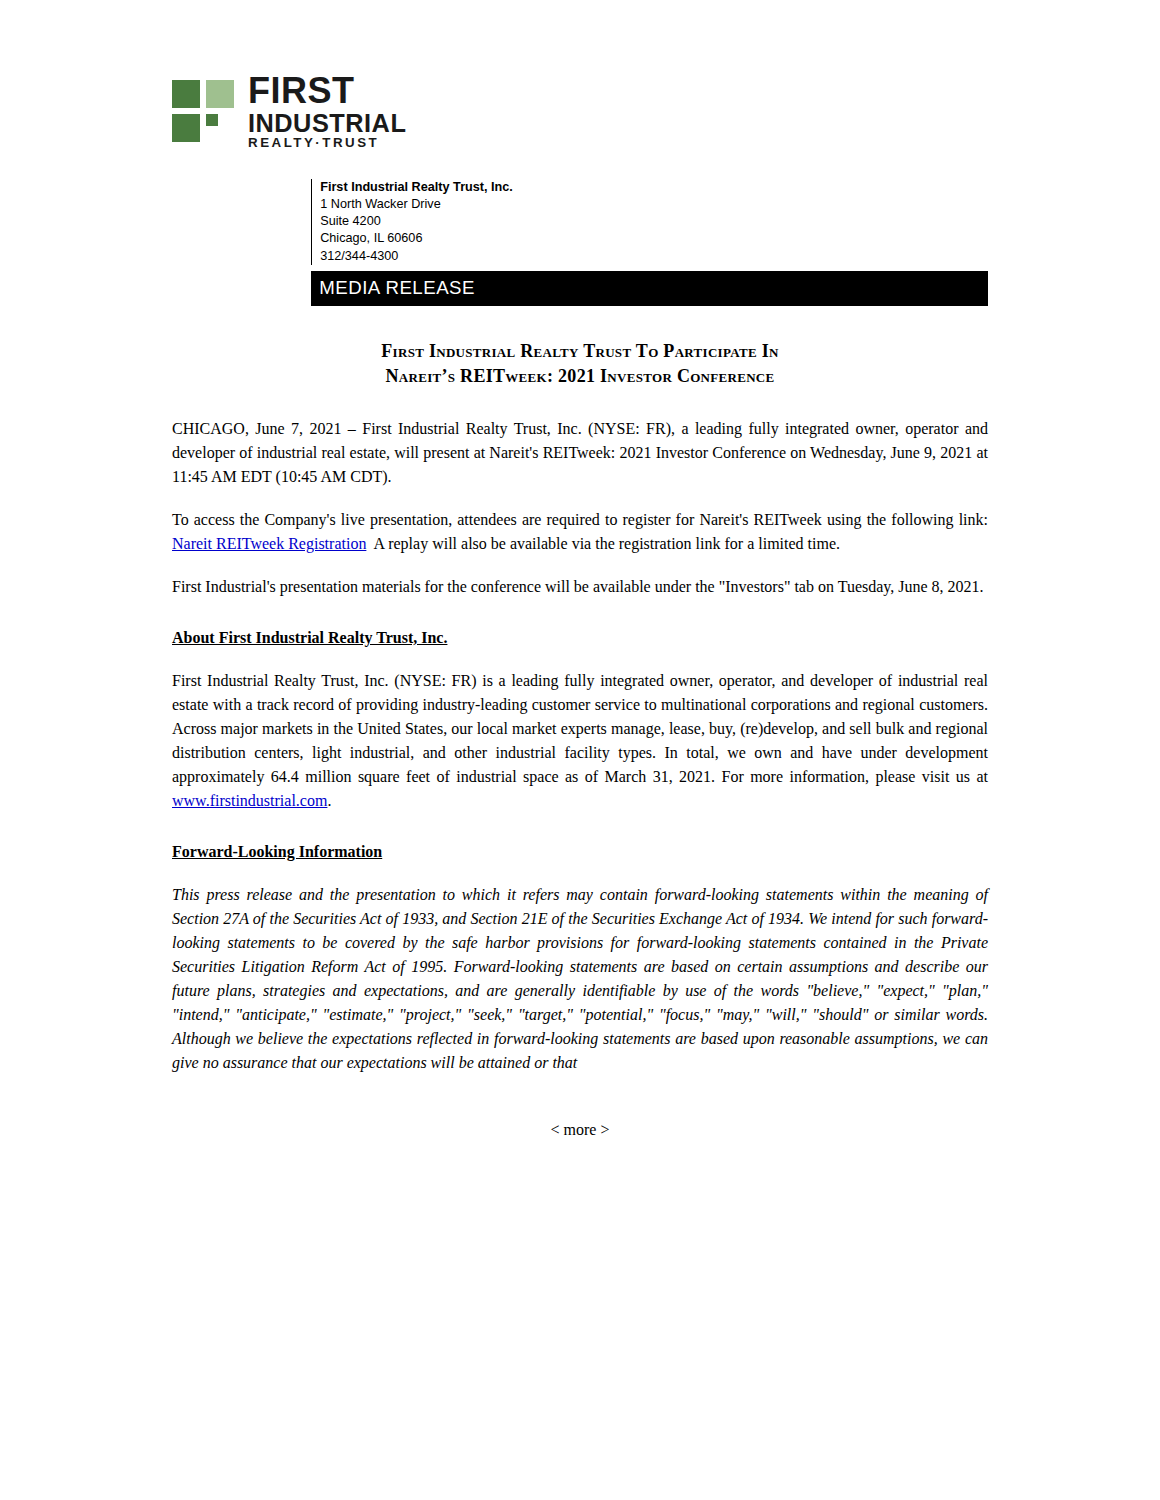FIRST
INDUSTRIAL
REALTY·TRUST
First Industrial Realty Trust, Inc.
1 North Wacker Drive
Suite 4200
Chicago, IL 60606
312/344-4300
MEDIA RELEASE
First Industrial Realty Trust To Participate In
Nareit’s REITweek: 2021 Investor Conference
CHICAGO, June 7, 2021 – First Industrial Realty Trust, Inc. (NYSE: FR), a leading fully integrated owner, operator and developer of industrial real estate, will present at Nareit's REITweek: 2021 Investor Conference on Wednesday, June 9, 2021 at 11:45 AM EDT (10:45 AM CDT).
To access the Company's live presentation, attendees are required to register for Nareit's REITweek using the following link: Nareit REITweek Registration A replay will also be available via the registration link for a limited time.
First Industrial's presentation materials for the conference will be available under the "Investors" tab on Tuesday, June 8, 2021.
About First Industrial Realty Trust, Inc.
First Industrial Realty Trust, Inc. (NYSE: FR) is a leading fully integrated owner, operator, and developer of industrial real estate with a track record of providing industry-leading customer service to multinational corporations and regional customers. Across major markets in the United States, our local market experts manage, lease, buy, (re)develop, and sell bulk and regional distribution centers, light industrial, and other industrial facility types. In total, we own and have under development approximately 64.4 million square feet of industrial space as of March 31, 2021. For more information, please visit us at www.firstindustrial.com.
Forward-Looking Information
This press release and the presentation to which it refers may contain forward-looking statements within the meaning of Section 27A of the Securities Act of 1933, and Section 21E of the Securities Exchange Act of 1934. We intend for such forward-looking statements to be covered by the safe harbor provisions for forward-looking statements contained in the Private Securities Litigation Reform Act of 1995. Forward-looking statements are based on certain assumptions and describe our future plans, strategies and expectations, and are generally identifiable by use of the words "believe," "expect," "plan," "intend," "anticipate," "estimate," "project," "seek," "target," "potential," "focus," "may," "will," "should" or similar words. Although we believe the expectations reflected in forward-looking statements are based upon reasonable assumptions, we can give no assurance that our expectations will be attained or that
< more >